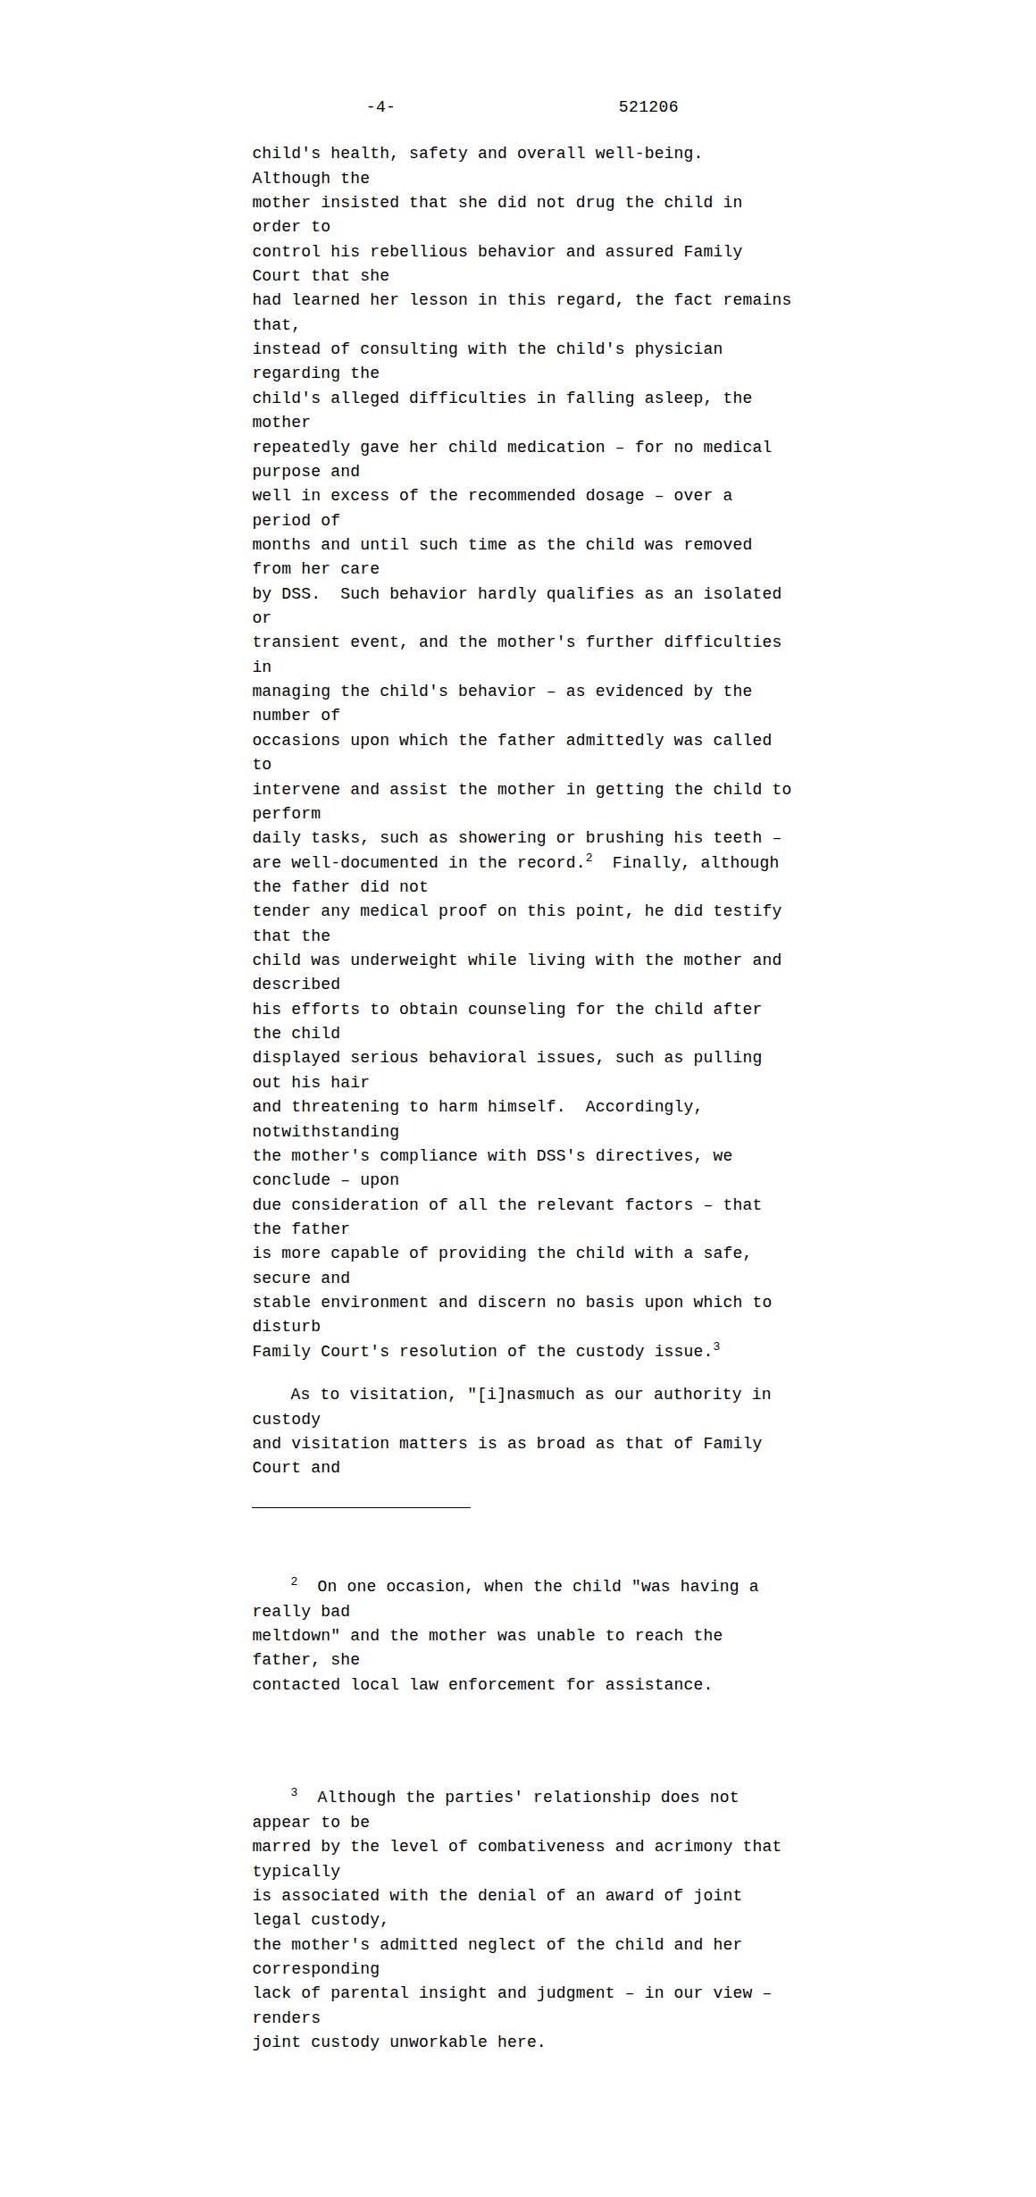-4- 521206
child's health, safety and overall well-being. Although the mother insisted that she did not drug the child in order to control his rebellious behavior and assured Family Court that she had learned her lesson in this regard, the fact remains that, instead of consulting with the child's physician regarding the child's alleged difficulties in falling asleep, the mother repeatedly gave her child medication – for no medical purpose and well in excess of the recommended dosage – over a period of months and until such time as the child was removed from her care by DSS. Such behavior hardly qualifies as an isolated or transient event, and the mother's further difficulties in managing the child's behavior – as evidenced by the number of occasions upon which the father admittedly was called to intervene and assist the mother in getting the child to perform daily tasks, such as showering or brushing his teeth – are well-documented in the record.2 Finally, although the father did not tender any medical proof on this point, he did testify that the child was underweight while living with the mother and described his efforts to obtain counseling for the child after the child displayed serious behavioral issues, such as pulling out his hair and threatening to harm himself. Accordingly, notwithstanding the mother's compliance with DSS's directives, we conclude – upon due consideration of all the relevant factors – that the father is more capable of providing the child with a safe, secure and stable environment and discern no basis upon which to disturb Family Court's resolution of the custody issue.3
As to visitation, "[i]nasmuch as our authority in custody and visitation matters is as broad as that of Family Court and
2 On one occasion, when the child "was having a really bad meltdown" and the mother was unable to reach the father, she contacted local law enforcement for assistance.
3 Although the parties' relationship does not appear to be marred by the level of combativeness and acrimony that typically is associated with the denial of an award of joint legal custody, the mother's admitted neglect of the child and her corresponding lack of parental insight and judgment – in our view – renders joint custody unworkable here.